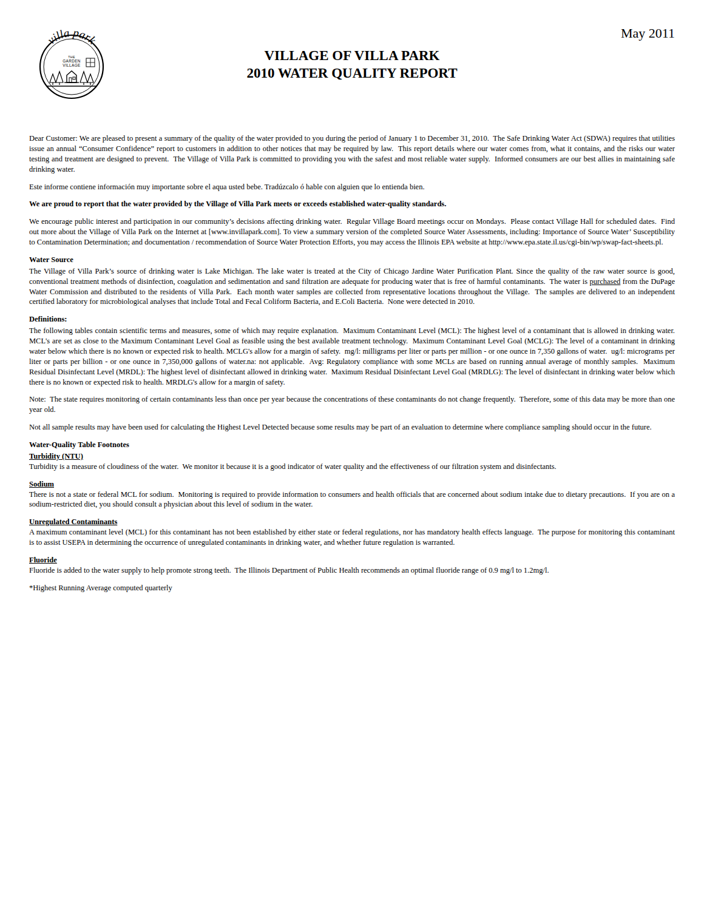May 2011
villa park THE GARDEN VILLAGE
VILLAGE OF VILLA PARK
2010 WATER QUALITY REPORT
Dear Customer: We are pleased to present a summary of the quality of the water provided to you during the period of January 1 to December 31, 2010. The Safe Drinking Water Act (SDWA) requires that utilities issue an annual “Consumer Confidence” report to customers in addition to other notices that may be required by law. This report details where our water comes from, what it contains, and the risks our water testing and treatment are designed to prevent. The Village of Villa Park is committed to providing you with the safest and most reliable water supply. Informed consumers are our best allies in maintaining safe drinking water.
Este informe contiene información muy importante sobre el aqua usted bebe. Tradúzcalo ó hable con alguien que lo entienda bien.
We are proud to report that the water provided by the Village of Villa Park meets or exceeds established water-quality standards.
We encourage public interest and participation in our community’s decisions affecting drinking water. Regular Village Board meetings occur on Mondays. Please contact Village Hall for scheduled dates. Find out more about the Village of Villa Park on the Internet at [www.invillapark.com]. To view a summary version of the completed Source Water Assessments, including: Importance of Source Water’ Susceptibility to Contamination Determination; and documentation / recommendation of Source Water Protection Efforts, you may access the Illinois EPA website at http://www.epa.state.il.us/cgi-bin/wp/swap-fact-sheets.pl.
Water Source
The Village of Villa Park’s source of drinking water is Lake Michigan. The lake water is treated at the City of Chicago Jardine Water Purification Plant. Since the quality of the raw water source is good, conventional treatment methods of disinfection, coagulation and sedimentation and sand filtration are adequate for producing water that is free of harmful contaminants. The water is purchased from the DuPage Water Commission and distributed to the residents of Villa Park. Each month water samples are collected from representative locations throughout the Village. The samples are delivered to an independent certified laboratory for microbiological analyses that include Total and Fecal Coliform Bacteria, and E.Coli Bacteria. None were detected in 2010.
Definitions:
The following tables contain scientific terms and measures, some of which may require explanation. Maximum Contaminant Level (MCL): The highest level of a contaminant that is allowed in drinking water. MCL's are set as close to the Maximum Contaminant Level Goal as feasible using the best available treatment technology. Maximum Contaminant Level Goal (MCLG): The level of a contaminant in drinking water below which there is no known or expected risk to health. MCLG's allow for a margin of safety. mg/l: milligrams per liter or parts per million - or one ounce in 7,350 gallons of water. ug/l: micrograms per liter or parts per billion - or one ounce in 7,350,000 gallons of water.na: not applicable. Avg: Regulatory compliance with some MCLs are based on running annual average of monthly samples. Maximum Residual Disinfectant Level (MRDL): The highest level of disinfectant allowed in drinking water. Maximum Residual Disinfectant Level Goal (MRDLG): The level of disinfectant in drinking water below which there is no known or expected risk to health. MRDLG's allow for a margin of safety.
Note: The state requires monitoring of certain contaminants less than once per year because the concentrations of these contaminants do not change frequently. Therefore, some of this data may be more than one year old.
Not all sample results may have been used for calculating the Highest Level Detected because some results may be part of an evaluation to determine where compliance sampling should occur in the future.
Water-Quality Table Footnotes
Turbidity (NTU)
Turbidity is a measure of cloudiness of the water. We monitor it because it is a good indicator of water quality and the effectiveness of our filtration system and disinfectants.
Sodium
There is not a state or federal MCL for sodium. Monitoring is required to provide information to consumers and health officials that are concerned about sodium intake due to dietary precautions. If you are on a sodium-restricted diet, you should consult a physician about this level of sodium in the water.
Unregulated Contaminants
A maximum contaminant level (MCL) for this contaminant has not been established by either state or federal regulations, nor has mandatory health effects language. The purpose for monitoring this contaminant is to assist USEPA in determining the occurrence of unregulated contaminants in drinking water, and whether future regulation is warranted.
Fluoride
Fluoride is added to the water supply to help promote strong teeth. The Illinois Department of Public Health recommends an optimal fluoride range of 0.9 mg/l to 1.2mg/l.
*Highest Running Average computed quarterly